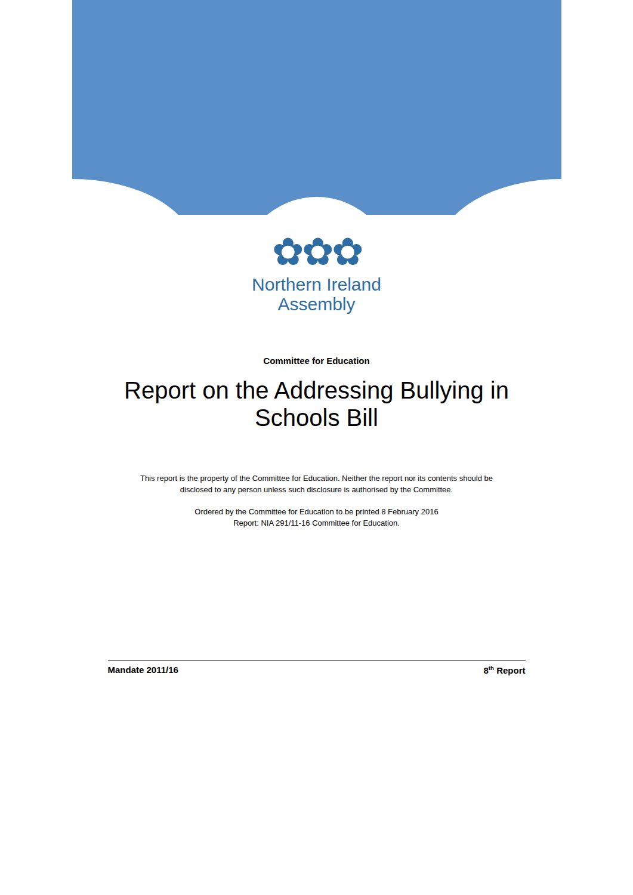✿✿✿
Northern Ireland
Assembly
Committee for Education
Report on the Addressing Bullying in Schools Bill
This report is the property of the Committee for Education. Neither the report nor its contents should be disclosed to any person unless such disclosure is authorised by the Committee.
Ordered by the Committee for Education to be printed 8 February 2016
Report: NIA 291/11-16 Committee for Education.
Mandate 2011/16 8th Report